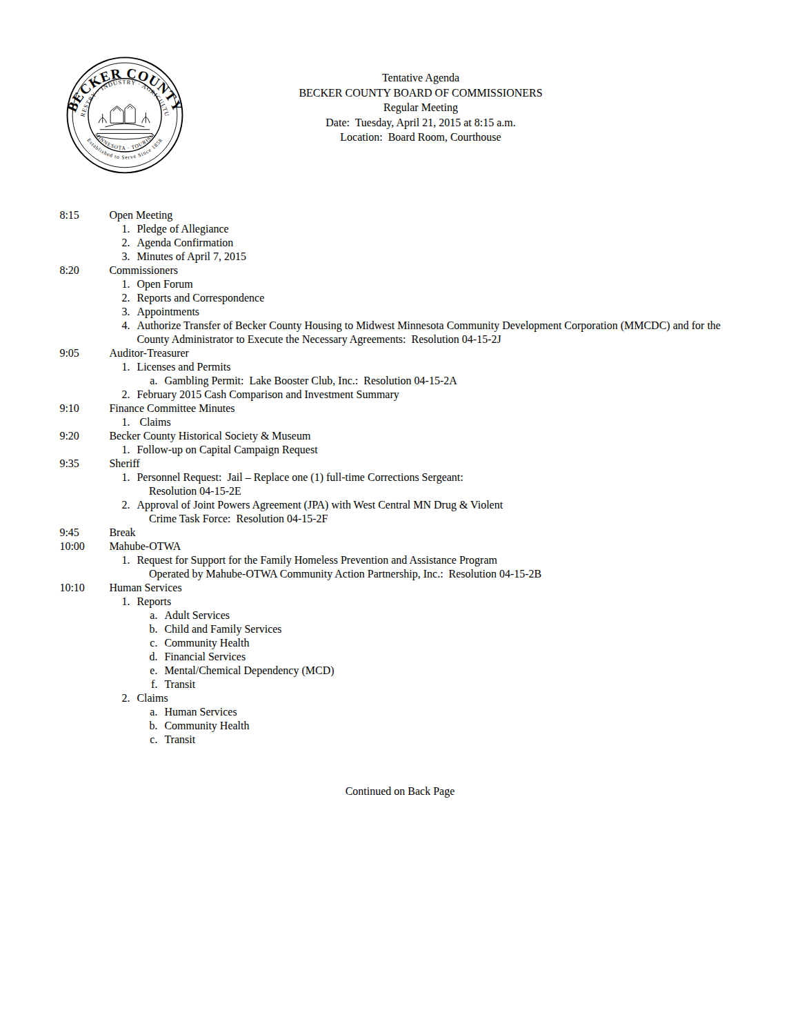BECKER COUNTY FORESTRY · INDUSTRY · AGRICULTURE Established to Serve Since 1858 MINNESOTA · TOURISM
Tentative Agenda
BECKER COUNTY BOARD OF COMMISSIONERS
Regular Meeting
Date: Tuesday, April 21, 2015 at 8:15 a.m.
Location: Board Room, Courthouse
| 8:15 | Open Meeting Pledge of Allegiance Agenda Confirmation Minutes of April 7, 2015 |
| 8:20 | Commissioners Open Forum Reports and Correspondence Appointments Authorize Transfer of Becker County Housing to Midwest Minnesota Community Development Corporation (MMCDC) and for the County Administrator to Execute the Necessary Agreements: Resolution 04-15-2J |
| 9:05 | Auditor-Treasurer Licenses and Permits Gambling Permit: Lake Booster Club, Inc.: Resolution 04-15-2A February 2015 Cash Comparison and Investment Summary |
| 9:10 | Finance Committee Minutes Claims |
| 9:20 | Becker County Historical Society & Museum Follow-up on Capital Campaign Request |
| 9:35 | Sheriff Personnel Request: Jail – Replace one (1) full-time Corrections Sergeant: Resolution 04-15-2E Approval of Joint Powers Agreement (JPA) with West Central MN Drug & Violent Crime Task Force: Resolution 04-15-2F |
| 9:45 | Break |
| 10:00 | Mahube-OTWA Request for Support for the Family Homeless Prevention and Assistance Program Operated by Mahube-OTWA Community Action Partnership, Inc.: Resolution 04-15-2B |
| 10:10 | Human Services Reports Adult Services Child and Family Services Community Health Financial Services Mental/Chemical Dependency (MCD) Transit Claims Human Services Community Health Transit |
Continued on Back Page